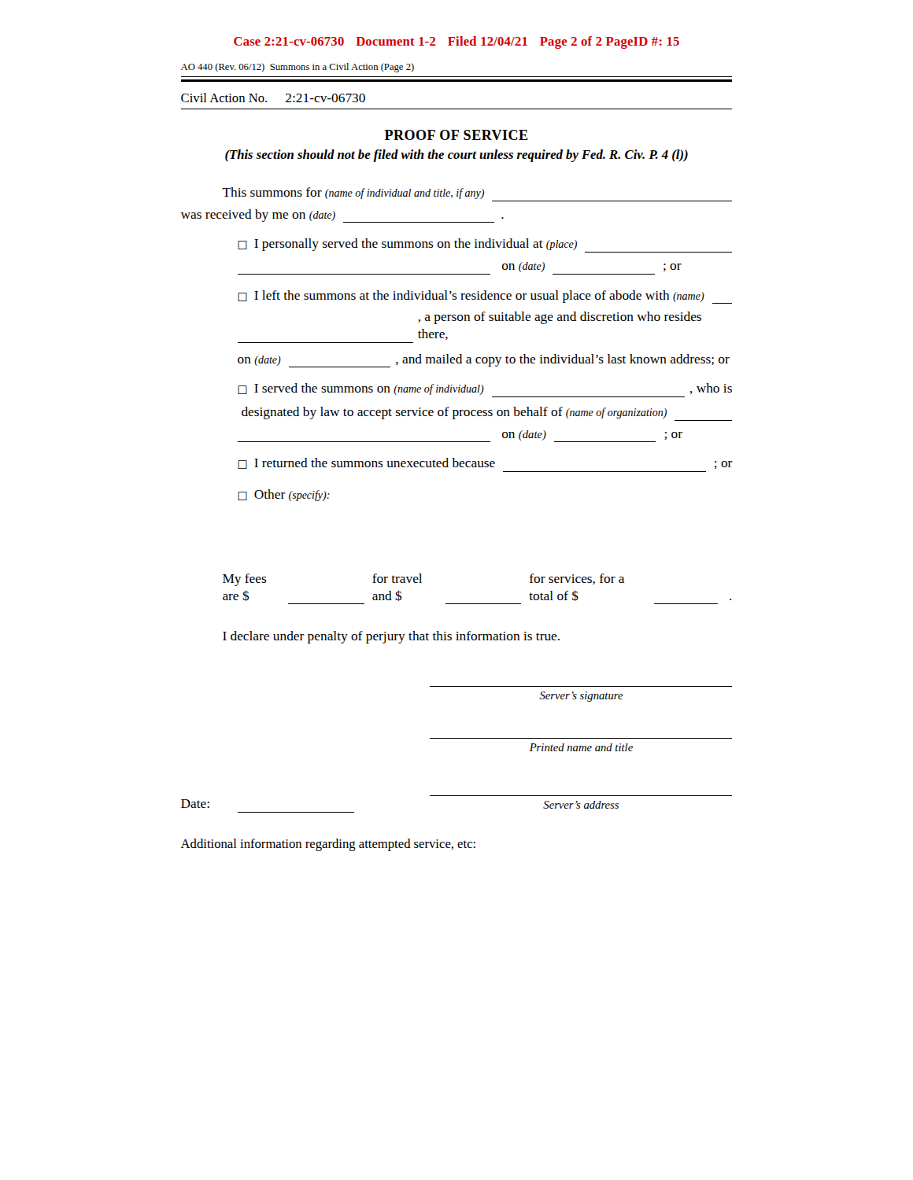Case 2:21-cv-06730 Document 1-2 Filed 12/04/21 Page 2 of 2 PageID #: 15
AO 440 (Rev. 06/12) Summons in a Civil Action (Page 2)
Civil Action No. 2:21-cv-06730
PROOF OF SERVICE
(This section should not be filed with the court unless required by Fed. R. Civ. P. 4 (l))
This summons for (name of individual and title, if any)
was received by me on (date) .
☐ I personally served the summons on the individual at (place)
on (date) ; or
☐ I left the summons at the individual’s residence or usual place of abode with (name)
, a person of suitable age and discretion who resides there,
on (date) , and mailed a copy to the individual’s last known address; or
☐ I served the summons on (name of individual) , who is
designated by law to accept service of process on behalf of (name of organization)
on (date) ; or
☐ I returned the summons unexecuted because ; or
☐ Other (specify):
My fees are $ for travel and $ for services, for a total of $ .
I declare under penalty of perjury that this information is true.
Date:
Server’s signature
Printed name and title
Server’s address
Additional information regarding attempted service, etc: